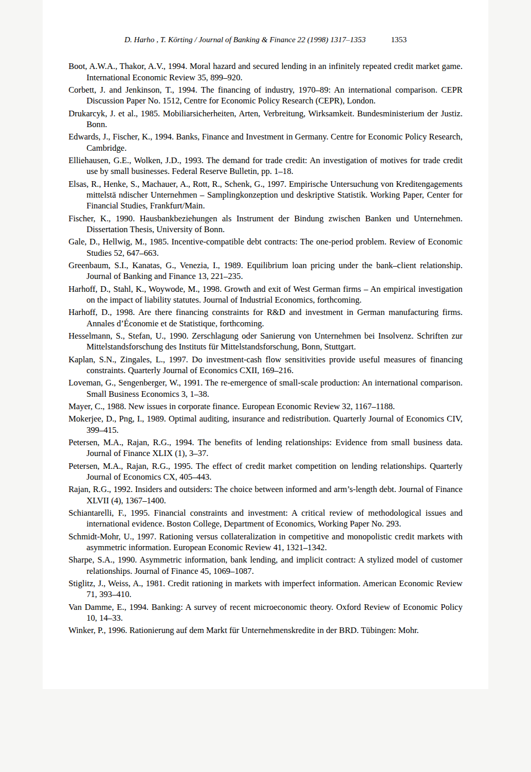D. Harho , T. Körting / Journal of Banking & Finance 22 (1998) 1317–1353 1353
Boot, A.W.A., Thakor, A.V., 1994. Moral hazard and secured lending in an infinitely repeated credit market game. International Economic Review 35, 899–920.
Corbett, J. and Jenkinson, T., 1994. The financing of industry, 1970–89: An international comparison. CEPR Discussion Paper No. 1512, Centre for Economic Policy Research (CEPR), London.
Drukarcyk, J. et al., 1985. Mobiliarsicherheiten, Arten, Verbreitung, Wirksamkeit. Bundesministerium der Justiz. Bonn.
Edwards, J., Fischer, K., 1994. Banks, Finance and Investment in Germany. Centre for Economic Policy Research, Cambridge.
Elliehausen, G.E., Wolken, J.D., 1993. The demand for trade credit: An investigation of motives for trade credit use by small businesses. Federal Reserve Bulletin, pp. 1–18.
Elsas, R., Henke, S., Machauer, A., Rott, R., Schenk, G., 1997. Empirische Untersuchung von Kreditengagements mittelstä ndischer Unternehmen – Samplingkonzeption und deskriptive Statistik. Working Paper, Center for Financial Studies, Frankfurt/Main.
Fischer, K., 1990. Hausbankbeziehungen als Instrument der Bindung zwischen Banken und Unternehmen. Dissertation Thesis, University of Bonn.
Gale, D., Hellwig, M., 1985. Incentive-compatible debt contracts: The one-period problem. Review of Economic Studies 52, 647–663.
Greenbaum, S.I., Kanatas, G., Venezia, I., 1989. Equilibrium loan pricing under the bank–client relationship. Journal of Banking and Finance 13, 221–235.
Harhoff, D., Stahl, K., Woywode, M., 1998. Growth and exit of West German firms – An empirical investigation on the impact of liability statutes. Journal of Industrial Economics, forthcoming.
Harhoff, D., 1998. Are there financing constraints for R&D and investment in German manufacturing firms. Annales d’Économie et de Statistique, forthcoming.
Hesselmann, S., Stefan, U., 1990. Zerschlagung oder Sanierung von Unternehmen bei Insolvenz. Schriften zur Mittelstandsforschung des Instituts für Mittelstandsforschung, Bonn, Stuttgart.
Kaplan, S.N., Zingales, L., 1997. Do investment-cash flow sensitivities provide useful measures of financing constraints. Quarterly Journal of Economics CXII, 169–216.
Loveman, G., Sengenberger, W., 1991. The re-emergence of small-scale production: An international comparison. Small Business Economics 3, 1–38.
Mayer, C., 1988. New issues in corporate finance. European Economic Review 32, 1167–1188.
Mokerjee, D., Png, I., 1989. Optimal auditing, insurance and redistribution. Quarterly Journal of Economics CIV, 399–415.
Petersen, M.A., Rajan, R.G., 1994. The benefits of lending relationships: Evidence from small business data. Journal of Finance XLIX (1), 3–37.
Petersen, M.A., Rajan, R.G., 1995. The effect of credit market competition on lending relationships. Quarterly Journal of Economics CX, 405–443.
Rajan, R.G., 1992. Insiders and outsiders: The choice between informed and arm’s-length debt. Journal of Finance XLVII (4), 1367–1400.
Schiantarelli, F., 1995. Financial constraints and investment: A critical review of methodological issues and international evidence. Boston College, Department of Economics, Working Paper No. 293.
Schmidt-Mohr, U., 1997. Rationing versus collateralization in competitive and monopolistic credit markets with asymmetric information. European Economic Review 41, 1321–1342.
Sharpe, S.A., 1990. Asymmetric information, bank lending, and implicit contract: A stylized model of customer relationships. Journal of Finance 45, 1069–1087.
Stiglitz, J., Weiss, A., 1981. Credit rationing in markets with imperfect information. American Economic Review 71, 393–410.
Van Damme, E., 1994. Banking: A survey of recent microeconomic theory. Oxford Review of Economic Policy 10, 14–33.
Winker, P., 1996. Rationierung auf dem Markt für Unternehmenskredite in der BRD. Tübingen: Mohr.